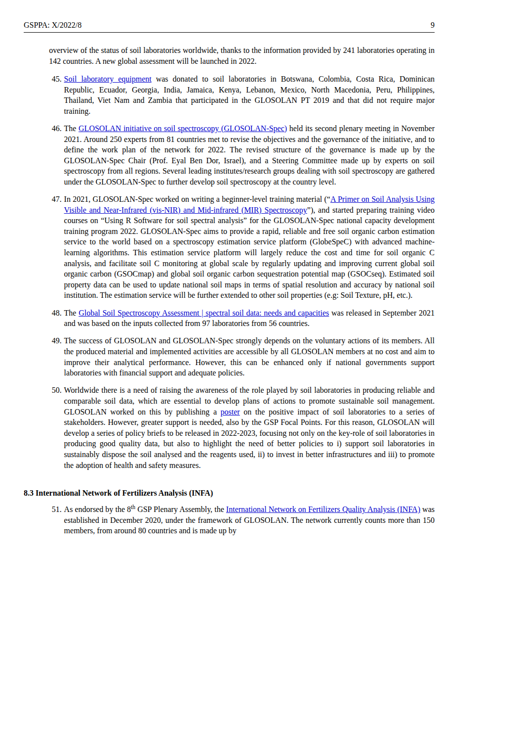GSPPA: X/2022/8 9
overview of the status of soil laboratories worldwide, thanks to the information provided by 241 laboratories operating in 142 countries. A new global assessment will be launched in 2022.
45. Soil laboratory equipment was donated to soil laboratories in Botswana, Colombia, Costa Rica, Dominican Republic, Ecuador, Georgia, India, Jamaica, Kenya, Lebanon, Mexico, North Macedonia, Peru, Philippines, Thailand, Viet Nam and Zambia that participated in the GLOSOLAN PT 2019 and that did not require major training.
46. The GLOSOLAN initiative on soil spectroscopy (GLOSOLAN-Spec) held its second plenary meeting in November 2021. Around 250 experts from 81 countries met to revise the objectives and the governance of the initiative, and to define the work plan of the network for 2022. The revised structure of the governance is made up by the GLOSOLAN-Spec Chair (Prof. Eyal Ben Dor, Israel), and a Steering Committee made up by experts on soil spectroscopy from all regions. Several leading institutes/research groups dealing with soil spectroscopy are gathered under the GLOSOLAN-Spec to further develop soil spectroscopy at the country level.
47. In 2021, GLOSOLAN-Spec worked on writing a beginner-level training material (“A Primer on Soil Analysis Using Visible and Near-Infrared (vis-NIR) and Mid-infrared (MIR) Spectroscopy”), and started preparing training video courses on “Using R Software for soil spectral analysis” for the GLOSOLAN-Spec national capacity development training program 2022. GLOSOLAN-Spec aims to provide a rapid, reliable and free soil organic carbon estimation service to the world based on a spectroscopy estimation service platform (GlobeSpeC) with advanced machine-learning algorithms. This estimation service platform will largely reduce the cost and time for soil organic C analysis, and facilitate soil C monitoring at global scale by regularly updating and improving current global soil organic carbon (GSOCmap) and global soil organic carbon sequestration potential map (GSOCseq). Estimated soil property data can be used to update national soil maps in terms of spatial resolution and accuracy by national soil institution. The estimation service will be further extended to other soil properties (e.g: Soil Texture, pH, etc.).
48. The Global Soil Spectroscopy Assessment | spectral soil data: needs and capacities was released in September 2021 and was based on the inputs collected from 97 laboratories from 56 countries.
49. The success of GLOSOLAN and GLOSOLAN-Spec strongly depends on the voluntary actions of its members. All the produced material and implemented activities are accessible by all GLOSOLAN members at no cost and aim to improve their analytical performance. However, this can be enhanced only if national governments support laboratories with financial support and adequate policies.
50. Worldwide there is a need of raising the awareness of the role played by soil laboratories in producing reliable and comparable soil data, which are essential to develop plans of actions to promote sustainable soil management. GLOSOLAN worked on this by publishing a poster on the positive impact of soil laboratories to a series of stakeholders. However, greater support is needed, also by the GSP Focal Points. For this reason, GLOSOLAN will develop a series of policy briefs to be released in 2022-2023, focusing not only on the key-role of soil laboratories in producing good quality data, but also to highlight the need of better policies to i) support soil laboratories in sustainably dispose the soil analysed and the reagents used, ii) to invest in better infrastructures and iii) to promote the adoption of health and safety measures.
8.3 International Network of Fertilizers Analysis (INFA)
51. As endorsed by the 8th GSP Plenary Assembly, the International Network on Fertilizers Quality Analysis (INFA) was established in December 2020, under the framework of GLOSOLAN. The network currently counts more than 150 members, from around 80 countries and is made up by